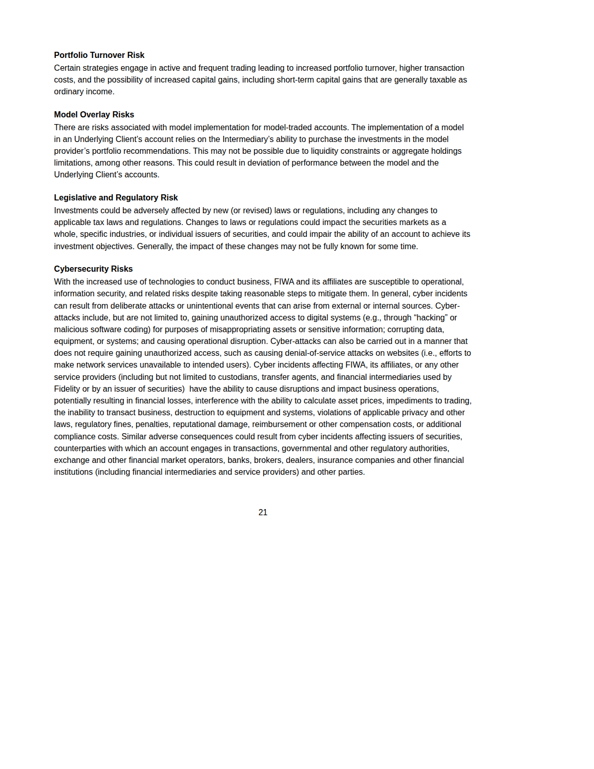Portfolio Turnover Risk
Certain strategies engage in active and frequent trading leading to increased portfolio turnover, higher transaction costs, and the possibility of increased capital gains, including short-term capital gains that are generally taxable as ordinary income.
Model Overlay Risks
There are risks associated with model implementation for model-traded accounts. The implementation of a model in an Underlying Client’s account relies on the Intermediary’s ability to purchase the investments in the model provider’s portfolio recommendations. This may not be possible due to liquidity constraints or aggregate holdings limitations, among other reasons. This could result in deviation of performance between the model and the Underlying Client’s accounts.
Legislative and Regulatory Risk
Investments could be adversely affected by new (or revised) laws or regulations, including any changes to applicable tax laws and regulations. Changes to laws or regulations could impact the securities markets as a whole, specific industries, or individual issuers of securities, and could impair the ability of an account to achieve its investment objectives. Generally, the impact of these changes may not be fully known for some time.
Cybersecurity Risks
With the increased use of technologies to conduct business, FIWA and its affiliates are susceptible to operational, information security, and related risks despite taking reasonable steps to mitigate them. In general, cyber incidents can result from deliberate attacks or unintentional events that can arise from external or internal sources. Cyber-attacks include, but are not limited to, gaining unauthorized access to digital systems (e.g., through “hacking” or malicious software coding) for purposes of misappropriating assets or sensitive information; corrupting data, equipment, or systems; and causing operational disruption. Cyber-attacks can also be carried out in a manner that does not require gaining unauthorized access, such as causing denial-of-service attacks on websites (i.e., efforts to make network services unavailable to intended users). Cyber incidents affecting FIWA, its affiliates, or any other service providers (including but not limited to custodians, transfer agents, and financial intermediaries used by Fidelity or by an issuer of securities) have the ability to cause disruptions and impact business operations, potentially resulting in financial losses, interference with the ability to calculate asset prices, impediments to trading, the inability to transact business, destruction to equipment and systems, violations of applicable privacy and other laws, regulatory fines, penalties, reputational damage, reimbursement or other compensation costs, or additional compliance costs. Similar adverse consequences could result from cyber incidents affecting issuers of securities, counterparties with which an account engages in transactions, governmental and other regulatory authorities, exchange and other financial market operators, banks, brokers, dealers, insurance companies and other financial institutions (including financial intermediaries and service providers) and other parties.
21